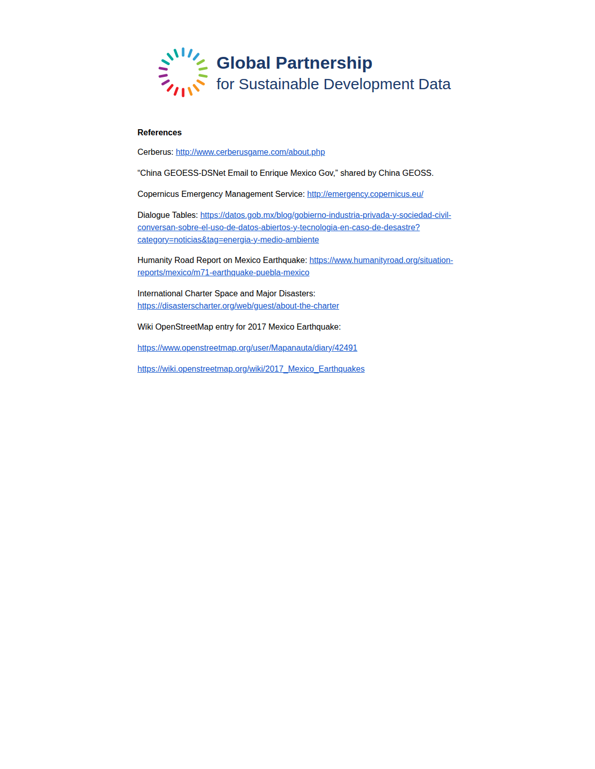Global Partnership for Sustainable Development Data Global Partnership for Sustainable Development Data
References
Cerberus: http://www.cerberusgame.com/about.php
“China GEOESS-DSNet Email to Enrique Mexico Gov,” shared by China GEOSS.
Copernicus Emergency Management Service: http://emergency.copernicus.eu/
Dialogue Tables: https://datos.gob.mx/blog/gobierno-industria-privada-y-sociedad-civil-conversan-sobre-el-uso-de-datos-abiertos-y-tecnologia-en-caso-de-desastre?category=noticias&tag=energia-y-medio-ambiente
Humanity Road Report on Mexico Earthquake: https://www.humanityroad.org/situation-reports/mexico/m71-earthquake-puebla-mexico
International Charter Space and Major Disasters: https://disasterscharter.org/web/guest/about-the-charter
Wiki OpenStreetMap entry for 2017 Mexico Earthquake:
https://www.openstreetmap.org/user/Mapanauta/diary/42491
https://wiki.openstreetmap.org/wiki/2017_Mexico_Earthquakes